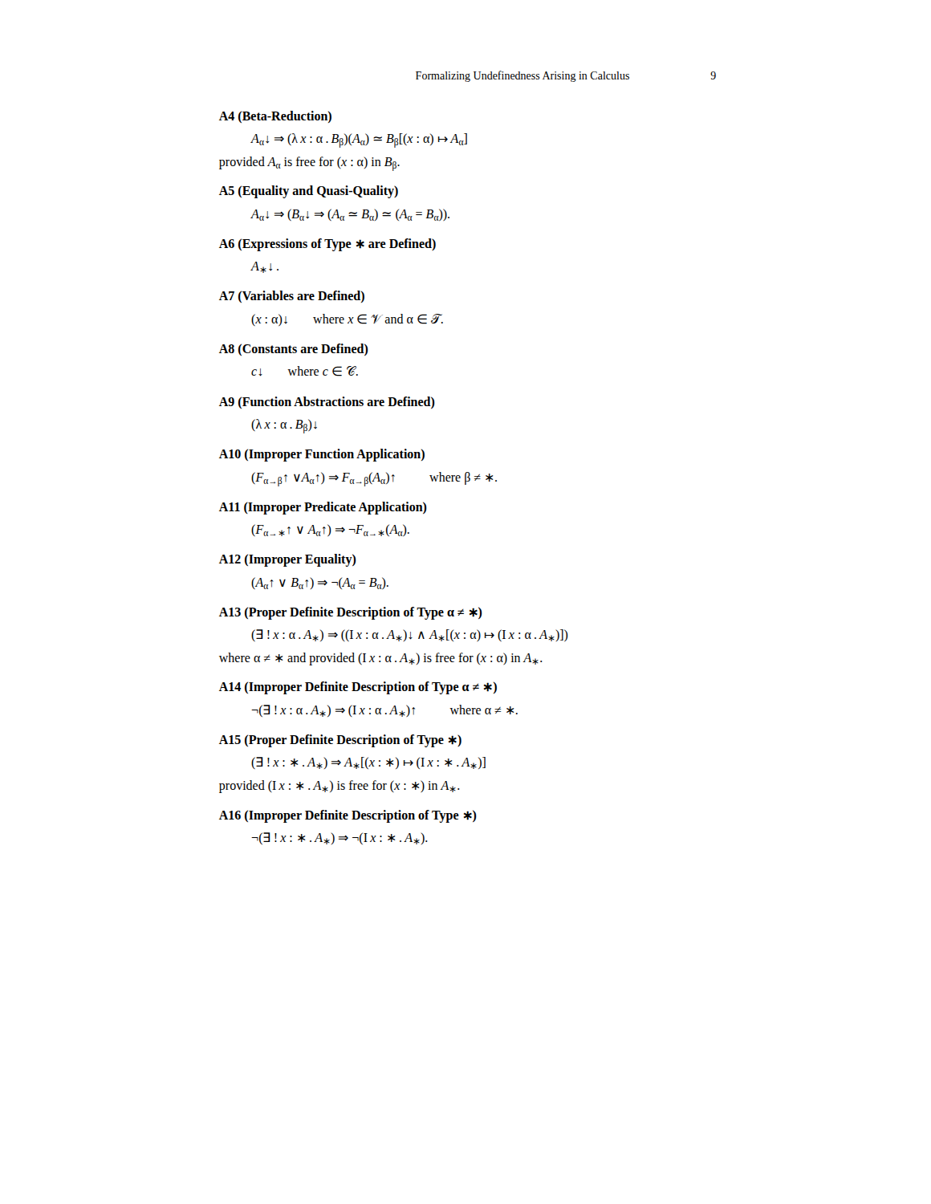Formalizing Undefinedness Arising in Calculus 9
A4 (Beta-Reduction)
Aα↓ ⇒ (λ x : α . Bβ)(Aα) ≃ Bβ[(x : α) ↦ Aα]
provided Aα is free for (x : α) in Bβ.
A5 (Equality and Quasi-Quality)
Aα↓ ⇒ (Bα↓ ⇒ (Aα ≃ Bα) ≃ (Aα = Bα)).
A6 (Expressions of Type ∗ are Defined)
A∗↓ .
A7 (Variables are Defined)
(x : α)↓where x ∈ 𝒱 and α ∈ 𝒯.
A8 (Constants are Defined)
c↓where c ∈ 𝒞.
A9 (Function Abstractions are Defined)
(λ x : α . Bβ)↓
A10 (Improper Function Application)
(Fα→β↑ ∨Aα↑) ⇒ Fα→β(Aα)↑where β ≠ ∗.
A11 (Improper Predicate Application)
(Fα→∗↑ ∨ Aα↑) ⇒ ¬Fα→∗(Aα).
A12 (Improper Equality)
(Aα↑ ∨ Bα↑) ⇒ ¬(Aα = Bα).
A13 (Proper Definite Description of Type α ≠ ∗)
(∃ ! x : α . A∗) ⇒ ((I x : α . A∗)↓ ∧ A∗[(x : α) ↦ (I x : α . A∗)])
where α ≠ ∗ and provided (I x : α . A∗) is free for (x : α) in A∗.
A14 (Improper Definite Description of Type α ≠ ∗)
¬(∃ ! x : α . A∗) ⇒ (I x : α . A∗)↑where α ≠ ∗.
A15 (Proper Definite Description of Type ∗)
(∃ ! x : ∗ . A∗) ⇒ A∗[(x : ∗) ↦ (I x : ∗ . A∗)]
provided (I x : ∗ . A∗) is free for (x : ∗) in A∗.
A16 (Improper Definite Description of Type ∗)
¬(∃ ! x : ∗ . A∗) ⇒ ¬(I x : ∗ . A∗).